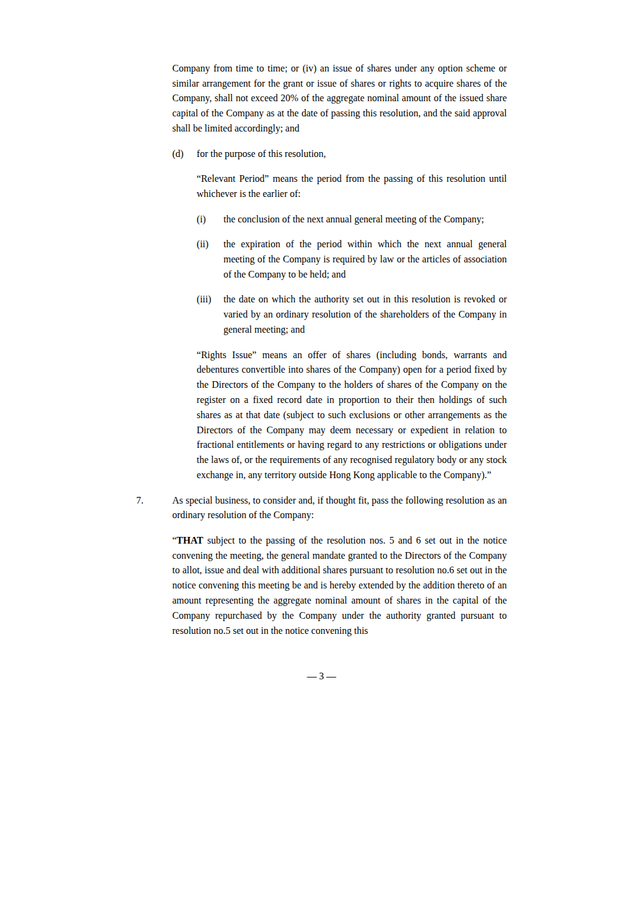Company from time to time; or (iv) an issue of shares under any option scheme or similar arrangement for the grant or issue of shares or rights to acquire shares of the Company, shall not exceed 20% of the aggregate nominal amount of the issued share capital of the Company as at the date of passing this resolution, and the said approval shall be limited accordingly; and
(d)
for the purpose of this resolution,
“Relevant Period” means the period from the passing of this resolution until whichever is the earlier of:
(i)
the conclusion of the next annual general meeting of the Company;
(ii)
the expiration of the period within which the next annual general meeting of the Company is required by law or the articles of association of the Company to be held; and
(iii)
the date on which the authority set out in this resolution is revoked or varied by an ordinary resolution of the shareholders of the Company in general meeting; and
“Rights Issue” means an offer of shares (including bonds, warrants and debentures convertible into shares of the Company) open for a period fixed by the Directors of the Company to the holders of shares of the Company on the register on a fixed record date in proportion to their then holdings of such shares as at that date (subject to such exclusions or other arrangements as the Directors of the Company may deem necessary or expedient in relation to fractional entitlements or having regard to any restrictions or obligations under the laws of, or the requirements of any recognised regulatory body or any stock exchange in, any territory outside Hong Kong applicable to the Company).”
7.
As special business, to consider and, if thought fit, pass the following resolution as an ordinary resolution of the Company:
“THAT subject to the passing of the resolution nos. 5 and 6 set out in the notice convening the meeting, the general mandate granted to the Directors of the Company to allot, issue and deal with additional shares pursuant to resolution no.6 set out in the notice convening this meeting be and is hereby extended by the addition thereto of an amount representing the aggregate nominal amount of shares in the capital of the Company repurchased by the Company under the authority granted pursuant to resolution no.5 set out in the notice convening this
— 3 —